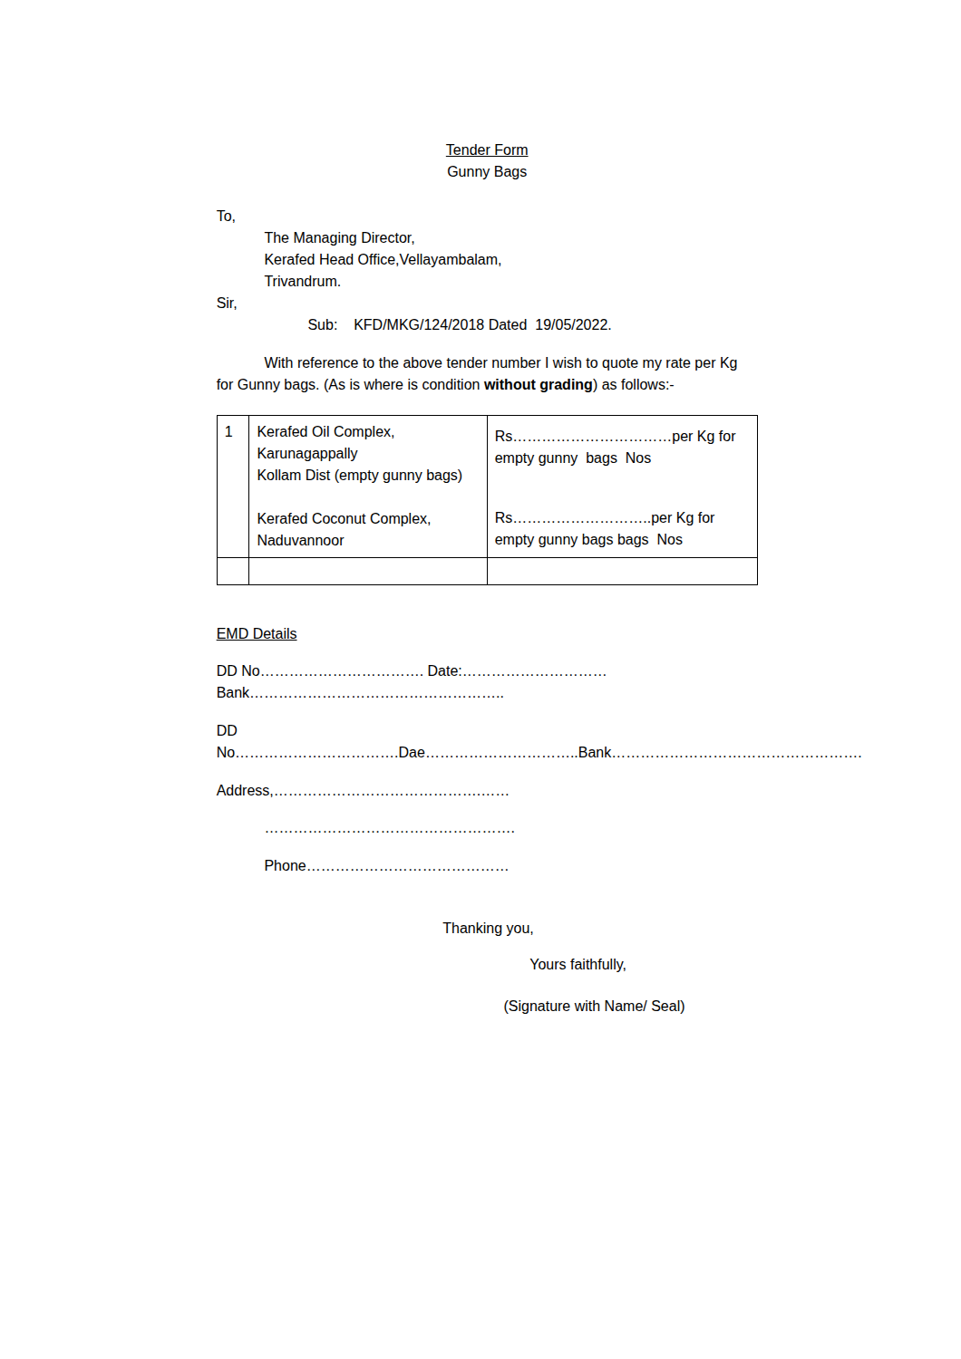Tender Form
Gunny Bags
To,
The Managing Director,
Kerafed Head Office,Vellayambalam,
Trivandrum.
Sir,
Sub: KFD/MKG/124/2018 Dated 19/05/2022.
With reference to the above tender number I wish to quote my rate per Kg for Gunny bags. (As is where is condition without grading) as follows:-
| 1 | Kerafed Oil Complex, Karunagappally Kollam Dist (empty gunny bags) Kerafed Coconut Complex, Naduvannoor | Rs……………………………per Kg for empty gunny bags Nos Rs………………………..per Kg for empty gunny bags bags Nos |
EMD Details
DD No……………………………. Date:…………………………Bank……………………………………………..
DD No…………………………….Dae…………………………..Bank…………………………………………….
Address,…………………………………….……
…………………………………………….
Phone……………………………………
Thanking you,
Yours faithfully,
(Signature with Name/ Seal)